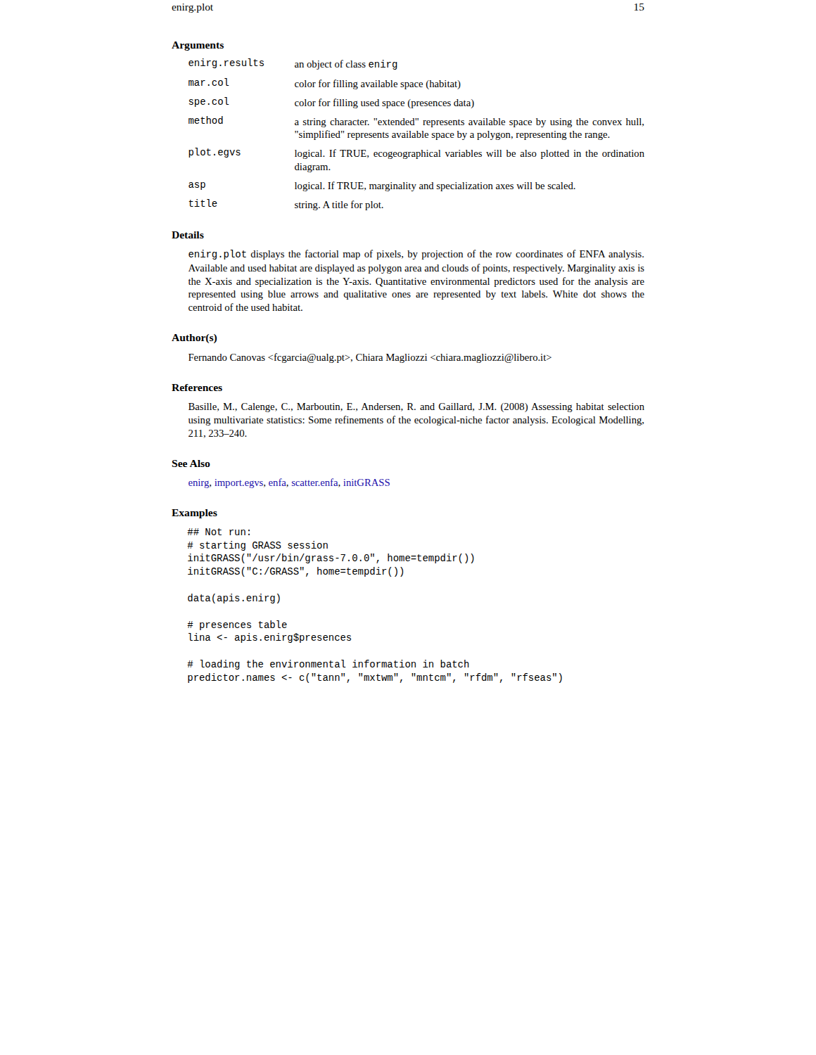enirg.plot 15
Arguments
enirg.results
an object of class enirg
mar.col
color for filling available space (habitat)
spe.col
color for filling used space (presences data)
method
a string character. "extended" represents available space by using the convex hull, "simplified" represents available space by a polygon, representing the range.
plot.egvs
logical. If TRUE, ecogeographical variables will be also plotted in the ordination diagram.
asp
logical. If TRUE, marginality and specialization axes will be scaled.
title
string. A title for plot.
Details
enirg.plot displays the factorial map of pixels, by projection of the row coordinates of ENFA analysis. Available and used habitat are displayed as polygon area and clouds of points, respectively. Marginality axis is the X-axis and specialization is the Y-axis. Quantitative environmental predictors used for the analysis are represented using blue arrows and qualitative ones are represented by text labels. White dot shows the centroid of the used habitat.
Author(s)
Fernando Canovas <fcgarcia@ualg.pt>, Chiara Magliozzi <chiara.magliozzi@libero.it>
References
Basille, M., Calenge, C., Marboutin, E., Andersen, R. and Gaillard, J.M. (2008) Assessing habitat selection using multivariate statistics: Some refinements of the ecological-niche factor analysis. Ecological Modelling, 211, 233–240.
See Also
enirg, import.egvs, enfa, scatter.enfa, initGRASS
Examples
## Not run:
# starting GRASS session
initGRASS("/usr/bin/grass-7.0.0", home=tempdir())
initGRASS("C:/GRASS", home=tempdir())

data(apis.enirg)

# presences table
lina <- apis.enirg$presences

# loading the environmental information in batch
predictor.names <- c("tann", "mxtwm", "mntcm", "rfdm", "rfseas")